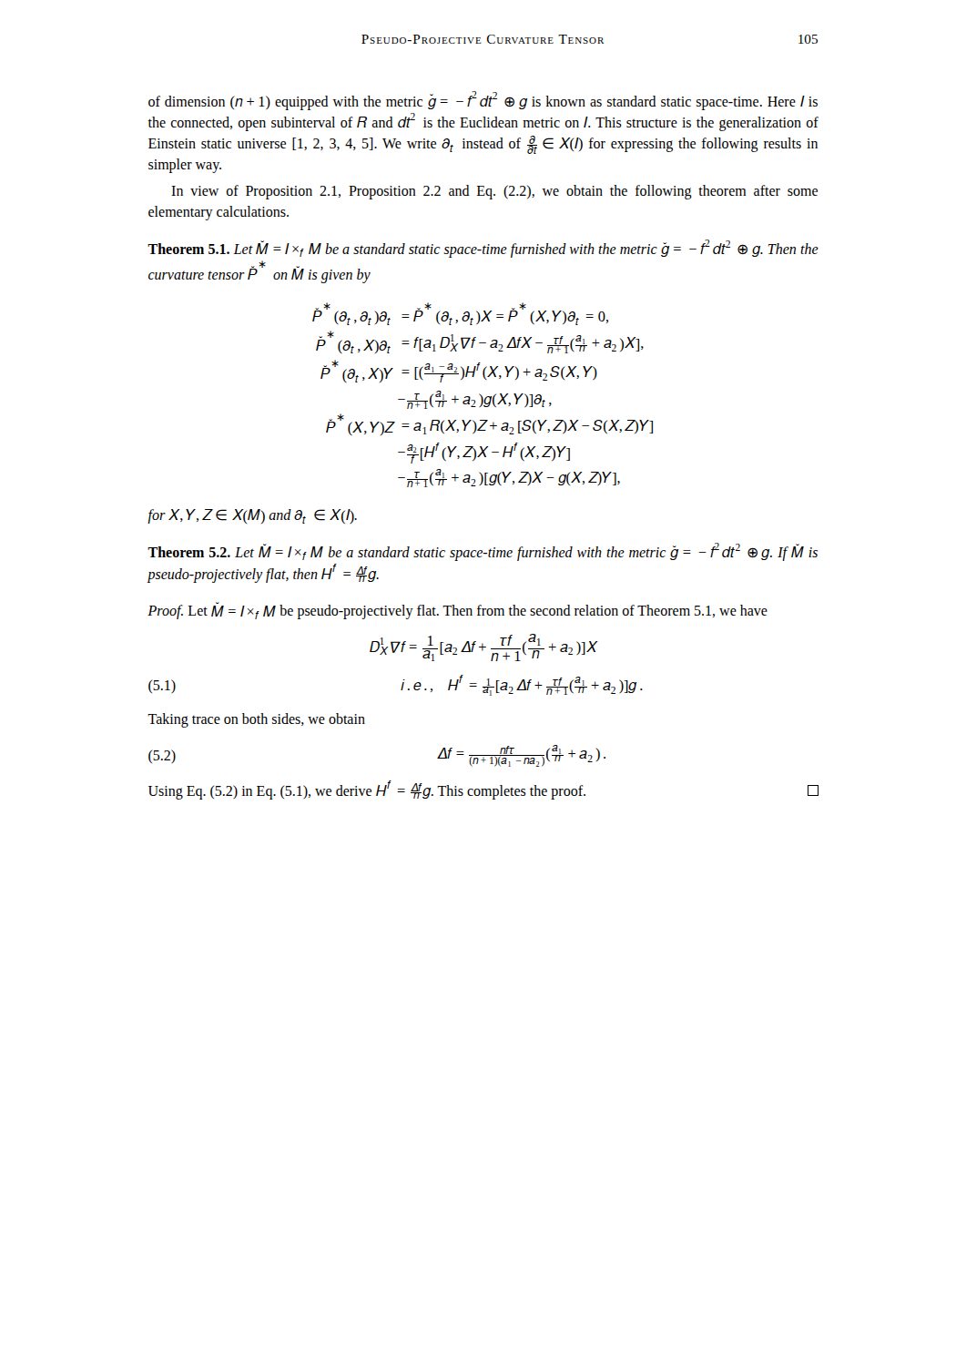Pseudo-Projective Curvature Tensor 105
of dimension (n+1) equipped with the metric g˘=−f2dt2⊕g is known as standard static space-time. Here I is the connected, open subinterval of R and dt2 is the Euclidean metric on I. This structure is the generalization of Einstein static universe [1, 2, 3, 4, 5]. We write ∂t instead of ∂∂t∈X(I) for expressing the following results in simpler way.
In view of Proposition 2.1, Proposition 2.2 and Eq. (2.2), we obtain the following theorem after some elementary calculations.
Theorem 5.1. Let M˘=I×fM be a standard static space-time furnished with the metric g˘=−f2dt2⊕g. Then the curvature tensor P˘∗ on M˘ is given by
P˘∗(∂t,∂t)∂t
=P˘∗(∂t,∂t)X=P˘∗(X,Y)∂t=0,
P˘∗(∂t,X)∂t
=f[a1DX1∇f−a2ΔfX−τfn+1(a1n+a2)X],
P˘∗(∂t,X)Y
=[(a1−a2f)Hf(X,Y)+a2S(X,Y)
−τn+1(a1n+a2)g(X,Y)]∂t,
P˘∗(X,Y)Z
=a1R(X,Y)Z+a2[S(Y,Z)X−S(X,Z)Y]
−a2f[Hf(Y,Z)X−Hf(X,Z)Y]
−τn+1(a1n+a2)[g(Y,Z)X−g(X,Z)Y],
for X,Y,Z∈X(M) and ∂t∈X(I).
Theorem 5.2. Let M˘=I×fM be a standard static space-time furnished with the metric g˘=−f2dt2⊕g. If M˘ is pseudo-projectively flat, then Hf=Δfng.
Proof. Let M˘=I×fM be pseudo-projectively flat. Then from the second relation of Theorem 5.1, we have
DX1∇f=1a1[a2Δf+τfn+1(a1n+a2)]X
(5.1)
i.e.,Hf=1a1[a2Δf+τfn+1(a1n+a2)]g.
Taking trace on both sides, we obtain
(5.2)
Δf=nfτ(n+1)(a1−na2)(a1n+a2).
Using Eq. (5.2) in Eq. (5.1), we derive Hf=Δfng. This completes the proof.